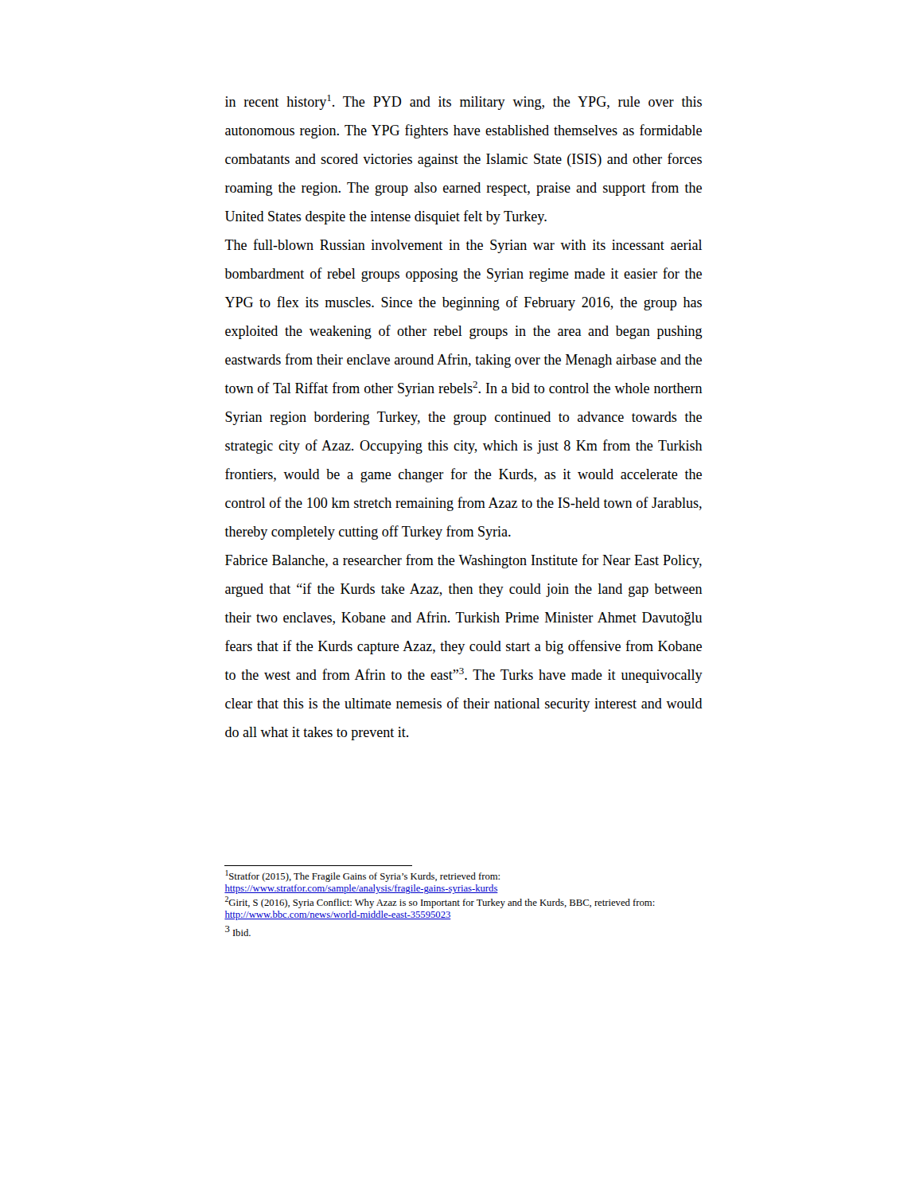in recent history1. The PYD and its military wing, the YPG, rule over this autonomous region. The YPG fighters have established themselves as formidable combatants and scored victories against the Islamic State (ISIS) and other forces roaming the region. The group also earned respect, praise and support from the United States despite the intense disquiet felt by Turkey.
The full-blown Russian involvement in the Syrian war with its incessant aerial bombardment of rebel groups opposing the Syrian regime made it easier for the YPG to flex its muscles. Since the beginning of February 2016, the group has exploited the weakening of other rebel groups in the area and began pushing eastwards from their enclave around Afrin, taking over the Menagh airbase and the town of Tal Riffat from other Syrian rebels2. In a bid to control the whole northern Syrian region bordering Turkey, the group continued to advance towards the strategic city of Azaz. Occupying this city, which is just 8 Km from the Turkish frontiers, would be a game changer for the Kurds, as it would accelerate the control of the 100 km stretch remaining from Azaz to the IS-held town of Jarablus, thereby completely cutting off Turkey from Syria.
Fabrice Balanche, a researcher from the Washington Institute for Near East Policy, argued that “if the Kurds take Azaz, then they could join the land gap between their two enclaves, Kobane and Afrin. Turkish Prime Minister Ahmet Davutoğlu fears that if the Kurds capture Azaz, they could start a big offensive from Kobane to the west and from Afrin to the east”3. The Turks have made it unequivocally clear that this is the ultimate nemesis of their national security interest and would do all what it takes to prevent it.
1 Stratfor (2015), The Fragile Gains of Syria’s Kurds, retrieved from:
https://www.stratfor.com/sample/analysis/fragile-gains-syrias-kurds
2 Girit, S (2016), Syria Conflict: Why Azaz is so Important for Turkey and the Kurds, BBC, retrieved from:
http://www.bbc.com/news/world-middle-east-35595023
3 Ibid.